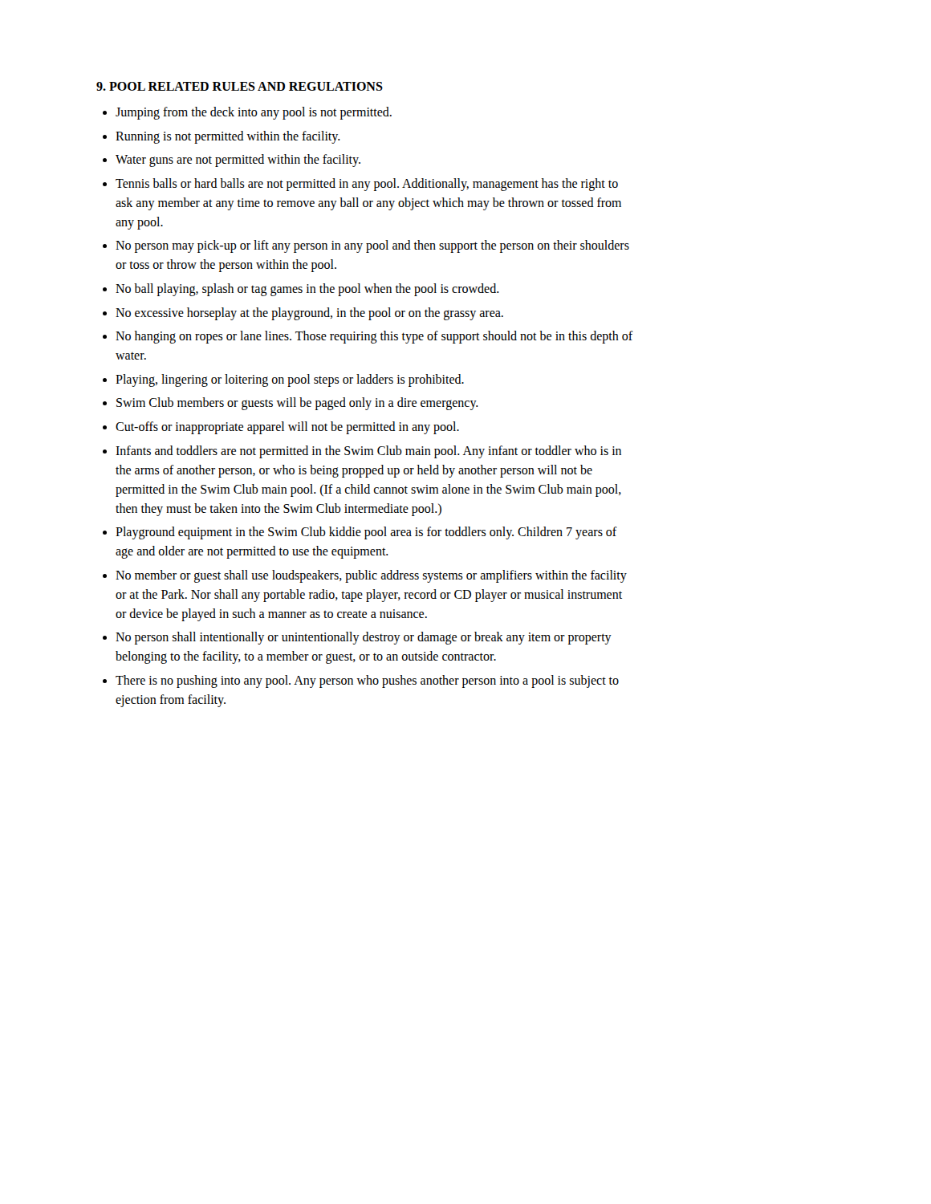9. POOL RELATED RULES AND REGULATIONS
Jumping from the deck into any pool is not permitted.
Running is not permitted within the facility.
Water guns are not permitted within the facility.
Tennis balls or hard balls are not permitted in any pool. Additionally, management has the right to ask any member at any time to remove any ball or any object which may be thrown or tossed from any pool.
No person may pick-up or lift any person in any pool and then support the person on their shoulders or toss or throw the person within the pool.
No ball playing, splash or tag games in the pool when the pool is crowded.
No excessive horseplay at the playground, in the pool or on the grassy area.
No hanging on ropes or lane lines. Those requiring this type of support should not be in this depth of water.
Playing, lingering or loitering on pool steps or ladders is prohibited.
Swim Club members or guests will be paged only in a dire emergency.
Cut-offs or inappropriate apparel will not be permitted in any pool.
Infants and toddlers are not permitted in the Swim Club main pool. Any infant or toddler who is in the arms of another person, or who is being propped up or held by another person will not be permitted in the Swim Club main pool. (If a child cannot swim alone in the Swim Club main pool, then they must be taken into the Swim Club intermediate pool.)
Playground equipment in the Swim Club kiddie pool area is for toddlers only. Children 7 years of age and older are not permitted to use the equipment.
No member or guest shall use loudspeakers, public address systems or amplifiers within the facility or at the Park. Nor shall any portable radio, tape player, record or CD player or musical instrument or device be played in such a manner as to create a nuisance.
No person shall intentionally or unintentionally destroy or damage or break any item or property belonging to the facility, to a member or guest, or to an outside contractor.
There is no pushing into any pool. Any person who pushes another person into a pool is subject to ejection from facility.